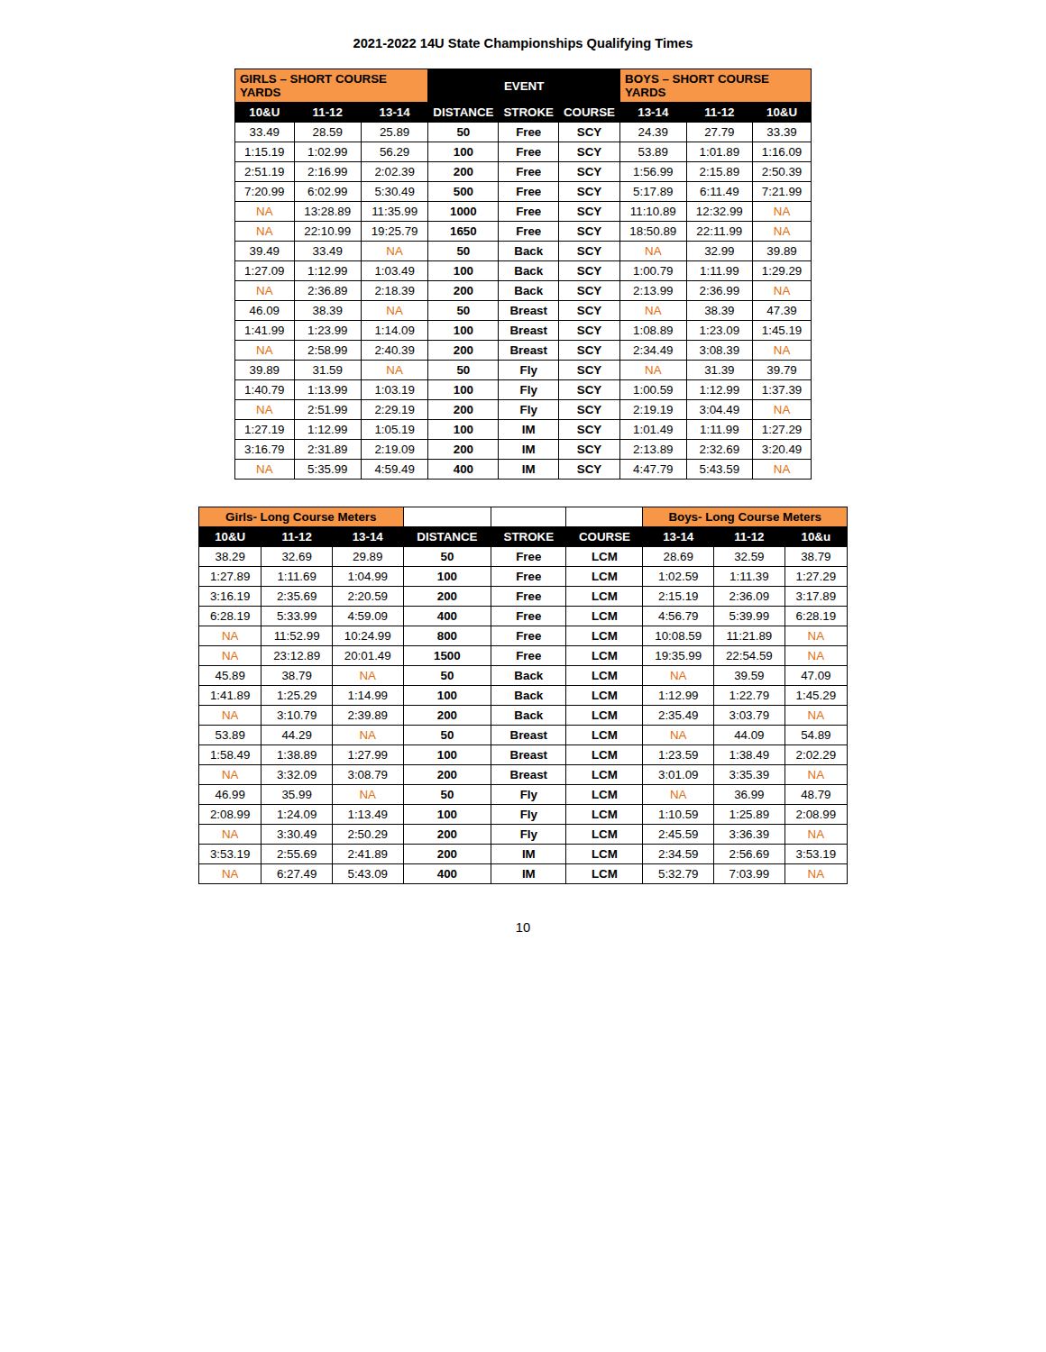2021-2022 14U State Championships Qualifying Times
| GIRLS – SHORT COURSE YARDS | EVENT | BOYS – SHORT COURSE YARDS |
| 10&U | 11-12 | 13-14 | DISTANCE | STROKE | COURSE | 13-14 | 11-12 | 10&U |
| 33.49 | 28.59 | 25.89 | 50 | Free | SCY | 24.39 | 27.79 | 33.39 |
| 1:15.19 | 1:02.99 | 56.29 | 100 | Free | SCY | 53.89 | 1:01.89 | 1:16.09 |
| 2:51.19 | 2:16.99 | 2:02.39 | 200 | Free | SCY | 1:56.99 | 2:15.89 | 2:50.39 |
| 7:20.99 | 6:02.99 | 5:30.49 | 500 | Free | SCY | 5:17.89 | 6:11.49 | 7:21.99 |
| NA | 13:28.89 | 11:35.99 | 1000 | Free | SCY | 11:10.89 | 12:32.99 | NA |
| NA | 22:10.99 | 19:25.79 | 1650 | Free | SCY | 18:50.89 | 22:11.99 | NA |
| 39.49 | 33.49 | NA | 50 | Back | SCY | NA | 32.99 | 39.89 |
| 1:27.09 | 1:12.99 | 1:03.49 | 100 | Back | SCY | 1:00.79 | 1:11.99 | 1:29.29 |
| NA | 2:36.89 | 2:18.39 | 200 | Back | SCY | 2:13.99 | 2:36.99 | NA |
| 46.09 | 38.39 | NA | 50 | Breast | SCY | NA | 38.39 | 47.39 |
| 1:41.99 | 1:23.99 | 1:14.09 | 100 | Breast | SCY | 1:08.89 | 1:23.09 | 1:45.19 |
| NA | 2:58.99 | 2:40.39 | 200 | Breast | SCY | 2:34.49 | 3:08.39 | NA |
| 39.89 | 31.59 | NA | 50 | Fly | SCY | NA | 31.39 | 39.79 |
| 1:40.79 | 1:13.99 | 1:03.19 | 100 | Fly | SCY | 1:00.59 | 1:12.99 | 1:37.39 |
| NA | 2:51.99 | 2:29.19 | 200 | Fly | SCY | 2:19.19 | 3:04.49 | NA |
| 1:27.19 | 1:12.99 | 1:05.19 | 100 | IM | SCY | 1:01.49 | 1:11.99 | 1:27.29 |
| 3:16.79 | 2:31.89 | 2:19.09 | 200 | IM | SCY | 2:13.89 | 2:32.69 | 3:20.49 |
| NA | 5:35.99 | 4:59.49 | 400 | IM | SCY | 4:47.79 | 5:43.59 | NA |
| Girls- Long Course Meters | | | | Boys- Long Course Meters |
| 10&U | 11-12 | 13-14 | DISTANCE | STROKE | COURSE | 13-14 | 11-12 | 10&u |
| 38.29 | 32.69 | 29.89 | 50 | Free | LCM | 28.69 | 32.59 | 38.79 |
| 1:27.89 | 1:11.69 | 1:04.99 | 100 | Free | LCM | 1:02.59 | 1:11.39 | 1:27.29 |
| 3:16.19 | 2:35.69 | 2:20.59 | 200 | Free | LCM | 2:15.19 | 2:36.09 | 3:17.89 |
| 6:28.19 | 5:33.99 | 4:59.09 | 400 | Free | LCM | 4:56.79 | 5:39.99 | 6:28.19 |
| NA | 11:52.99 | 10:24.99 | 800 | Free | LCM | 10:08.59 | 11:21.89 | NA |
| NA | 23:12.89 | 20:01.49 | 1500 | Free | LCM | 19:35.99 | 22:54.59 | NA |
| 45.89 | 38.79 | NA | 50 | Back | LCM | NA | 39.59 | 47.09 |
| 1:41.89 | 1:25.29 | 1:14.99 | 100 | Back | LCM | 1:12.99 | 1:22.79 | 1:45.29 |
| NA | 3:10.79 | 2:39.89 | 200 | Back | LCM | 2:35.49 | 3:03.79 | NA |
| 53.89 | 44.29 | NA | 50 | Breast | LCM | NA | 44.09 | 54.89 |
| 1:58.49 | 1:38.89 | 1:27.99 | 100 | Breast | LCM | 1:23.59 | 1:38.49 | 2:02.29 |
| NA | 3:32.09 | 3:08.79 | 200 | Breast | LCM | 3:01.09 | 3:35.39 | NA |
| 46.99 | 35.99 | NA | 50 | Fly | LCM | NA | 36.99 | 48.79 |
| 2:08.99 | 1:24.09 | 1:13.49 | 100 | Fly | LCM | 1:10.59 | 1:25.89 | 2:08.99 |
| NA | 3:30.49 | 2:50.29 | 200 | Fly | LCM | 2:45.59 | 3:36.39 | NA |
| 3:53.19 | 2:55.69 | 2:41.89 | 200 | IM | LCM | 2:34.59 | 2:56.69 | 3:53.19 |
| NA | 6:27.49 | 5:43.09 | 400 | IM | LCM | 5:32.79 | 7:03.99 | NA |
10